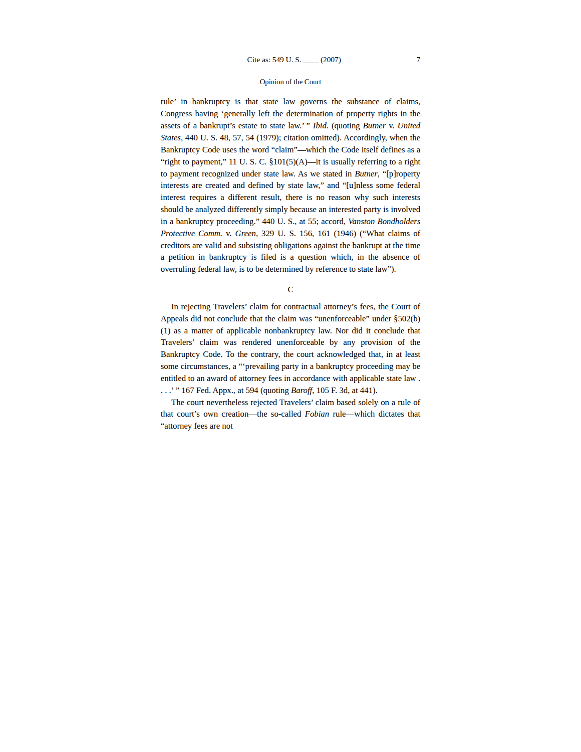Cite as: 549 U. S. ____ (2007)
7
Opinion of the Court
rule’ in bankruptcy is that state law governs the substance of claims, Congress having ‘generally left the determination of property rights in the assets of a bankrupt’s estate to state law.’ ” Ibid. (quoting Butner v. United States, 440 U. S. 48, 57, 54 (1979); citation omitted). Accordingly, when the Bankruptcy Code uses the word “claim”—which the Code itself defines as a “right to payment,” 11 U. S. C. §101(5)(A)—it is usually referring to a right to payment recognized under state law. As we stated in Butner, “[p]roperty interests are created and defined by state law,” and “[u]nless some federal interest requires a different result, there is no reason why such interests should be analyzed differently simply because an interested party is involved in a bankruptcy proceeding.” 440 U. S., at 55; accord, Vanston Bondholders Protective Comm. v. Green, 329 U. S. 156, 161 (1946) (“What claims of creditors are valid and subsisting obligations against the bankrupt at the time a petition in bankruptcy is filed is a question which, in the absence of overruling federal law, is to be determined by reference to state law”).
C
In rejecting Travelers’ claim for contractual attorney’s fees, the Court of Appeals did not conclude that the claim was “unenforceable” under §502(b)(1) as a matter of applicable nonbankruptcy law. Nor did it conclude that Travelers’ claim was rendered unenforceable by any provision of the Bankruptcy Code. To the contrary, the court acknowledged that, in at least some circumstances, a “‘prevailing party in a bankruptcy proceeding may be entitled to an award of attorney fees in accordance with applicable state law . . . .’ ” 167 Fed. Appx., at 594 (quoting Baroff, 105 F. 3d, at 441).
The court nevertheless rejected Travelers’ claim based solely on a rule of that court’s own creation—the so-called Fobian rule—which dictates that “attorney fees are not